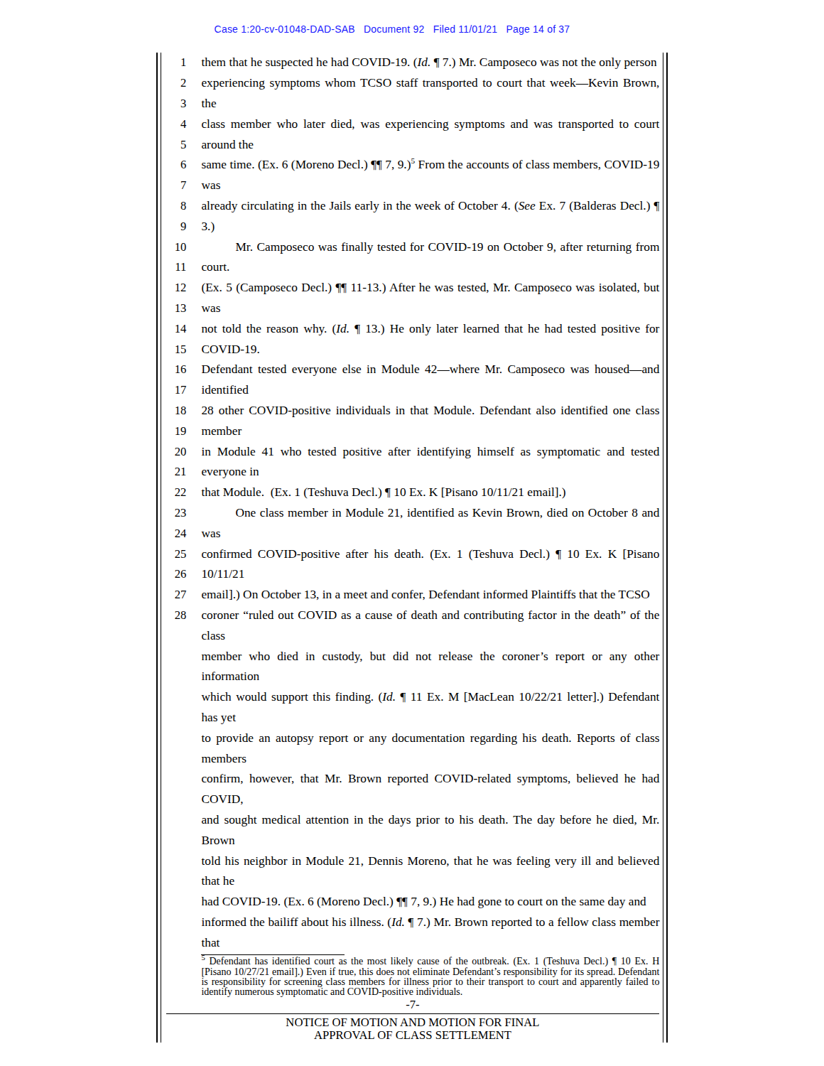Case 1:20-cv-01048-DAD-SAB Document 92 Filed 11/01/21 Page 14 of 37
1
2
3
4
5
6
7
8
9
10
11
12
13
14
15
16
17
18
19
20
21
22
23
24
25
26
27
28
them that he suspected he had COVID-19. (Id. ¶ 7.) Mr. Camposeco was not the only person
experiencing symptoms whom TCSO staff transported to court that week—Kevin Brown, the
class member who later died, was experiencing symptoms and was transported to court around the
same time. (Ex. 6 (Moreno Decl.) ¶¶ 7, 9.)5 From the accounts of class members, COVID-19 was
already circulating in the Jails early in the week of October 4. (See Ex. 7 (Balderas Decl.) ¶ 3.)
Mr. Camposeco was finally tested for COVID-19 on October 9, after returning from court.
(Ex. 5 (Camposeco Decl.) ¶¶ 11-13.) After he was tested, Mr. Camposeco was isolated, but was
not told the reason why. (Id. ¶ 13.) He only later learned that he had tested positive for COVID-19.
Defendant tested everyone else in Module 42—where Mr. Camposeco was housed—and identified
28 other COVID-positive individuals in that Module. Defendant also identified one class member
in Module 41 who tested positive after identifying himself as symptomatic and tested everyone in
that Module. (Ex. 1 (Teshuva Decl.) ¶ 10 Ex. K [Pisano 10/11/21 email].)
One class member in Module 21, identified as Kevin Brown, died on October 8 and was
confirmed COVID-positive after his death. (Ex. 1 (Teshuva Decl.) ¶ 10 Ex. K [Pisano 10/11/21
email].) On October 13, in a meet and confer, Defendant informed Plaintiffs that the TCSO
coroner “ruled out COVID as a cause of death and contributing factor in the death” of the class
member who died in custody, but did not release the coroner’s report or any other information
which would support this finding. (Id. ¶ 11 Ex. M [MacLean 10/22/21 letter].) Defendant has yet
to provide an autopsy report or any documentation regarding his death. Reports of class members
confirm, however, that Mr. Brown reported COVID-related symptoms, believed he had COVID,
and sought medical attention in the days prior to his death. The day before he died, Mr. Brown
told his neighbor in Module 21, Dennis Moreno, that he was feeling very ill and believed that he
had COVID-19. (Ex. 6 (Moreno Decl.) ¶¶ 7, 9.) He had gone to court on the same day and
informed the bailiff about his illness. (Id. ¶ 7.) Mr. Brown reported to a fellow class member that
5 Defendant has identified court as the most likely cause of the outbreak. (Ex. 1 (Teshuva Decl.) ¶ 10 Ex. H [Pisano 10/27/21 email].) Even if true, this does not eliminate Defendant’s responsibility for its spread. Defendant is responsibility for screening class members for illness prior to their transport to court and apparently failed to identify numerous symptomatic and COVID-positive individuals.
-7-
NOTICE OF MOTION AND MOTION FOR FINAL
APPROVAL OF CLASS SETTLEMENT